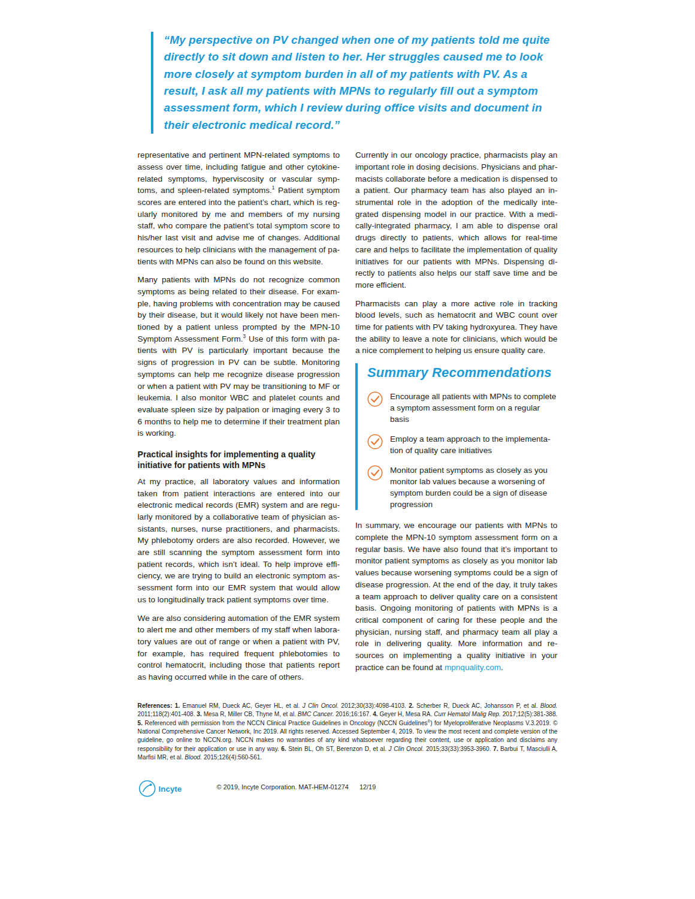“My perspective on PV changed when one of my patients told me quite directly to sit down and listen to her. Her struggles caused me to look more closely at symptom burden in all of my patients with PV. As a result, I ask all my patients with MPNs to regularly fill out a symptom assessment form, which I review during office visits and document in their electronic medical record.”
representative and pertinent MPN-related symptoms to assess over time, including fatigue and other cytokine-related symptoms, hyperviscosity or vascular symptoms, and spleen-related symptoms.1 Patient symptom scores are entered into the patient’s chart, which is regularly monitored by me and members of my nursing staff, who compare the patient’s total symptom score to his/her last visit and advise me of changes. Additional resources to help clinicians with the management of patients with MPNs can also be found on this website.
Many patients with MPNs do not recognize common symptoms as being related to their disease. For example, having problems with concentration may be caused by their disease, but it would likely not have been mentioned by a patient unless prompted by the MPN-10 Symptom Assessment Form.3 Use of this form with patients with PV is particularly important because the signs of progression in PV can be subtle. Monitoring symptoms can help me recognize disease progression or when a patient with PV may be transitioning to MF or leukemia. I also monitor WBC and platelet counts and evaluate spleen size by palpation or imaging every 3 to 6 months to help me to determine if their treatment plan is working.
Practical insights for implementing a quality initiative for patients with MPNs
At my practice, all laboratory values and information taken from patient interactions are entered into our electronic medical records (EMR) system and are regularly monitored by a collaborative team of physician assistants, nurses, nurse practitioners, and pharmacists. My phlebotomy orders are also recorded. However, we are still scanning the symptom assessment form into patient records, which isn’t ideal. To help improve efficiency, we are trying to build an electronic symptom assessment form into our EMR system that would allow us to longitudinally track patient symptoms over time.
We are also considering automation of the EMR system to alert me and other members of my staff when laboratory values are out of range or when a patient with PV, for example, has required frequent phlebotomies to control hematocrit, including those that patients report as having occurred while in the care of others.
Currently in our oncology practice, pharmacists play an important role in dosing decisions. Physicians and pharmacists collaborate before a medication is dispensed to a patient. Our pharmacy team has also played an instrumental role in the adoption of the medically integrated dispensing model in our practice. With a medically-integrated pharmacy, I am able to dispense oral drugs directly to patients, which allows for real-time care and helps to facilitate the implementation of quality initiatives for our patients with MPNs. Dispensing directly to patients also helps our staff save time and be more efficient.
Pharmacists can play a more active role in tracking blood levels, such as hematocrit and WBC count over time for patients with PV taking hydroxyurea. They have the ability to leave a note for clinicians, which would be a nice complement to helping us ensure quality care.
Summary Recommendations
Encourage all patients with MPNs to complete a symptom assessment form on a regular basis
Employ a team approach to the implementation of quality care initiatives
Monitor patient symptoms as closely as you monitor lab values because a worsening of symptom burden could be a sign of disease progression
In summary, we encourage our patients with MPNs to complete the MPN-10 symptom assessment form on a regular basis. We have also found that it’s important to monitor patient symptoms as closely as you monitor lab values because worsening symptoms could be a sign of disease progression. At the end of the day, it truly takes a team approach to deliver quality care on a consistent basis. Ongoing monitoring of patients with MPNs is a critical component of caring for these people and the physician, nursing staff, and pharmacy team all play a role in delivering quality. More information and resources on implementing a quality initiative in your practice can be found at mpnquality.com.
References: 1. Emanuel RM, Dueck AC, Geyer HL, et al. J Clin Oncol. 2012;30(33):4098-4103. 2. Scherber R, Dueck AC, Johansson P, et al. Blood. 2011;118(2):401-408. 3. Mesa R, Miller CB, Thyne M, et al. BMC Cancer. 2016;16:167. 4. Geyer H, Mesa RA. Curr Hematol Malig Rep. 2017;12(5):381-388. 5. Referenced with permission from the NCCN Clinical Practice Guidelines in Oncology (NCCN Guidelines®) for Myeloproliferative Neoplasms V.3.2019. © National Comprehensive Cancer Network, Inc 2019. All rights reserved. Accessed September 4, 2019. To view the most recent and complete version of the guideline, go online to NCCN.org. NCCN makes no warranties of any kind whatsoever regarding their content, use or application and disclaims any responsibility for their application or use in any way. 6. Stein BL, Oh ST, Berenzon D, et al. J Clin Oncol. 2015;33(33):3953-3960. 7. Barbui T, Masciulli A, Marfisi MR, et al. Blood. 2015;126(4):560-561.
Incyte
© 2019, Incyte Corporation. MAT-HEM-01274 12/19